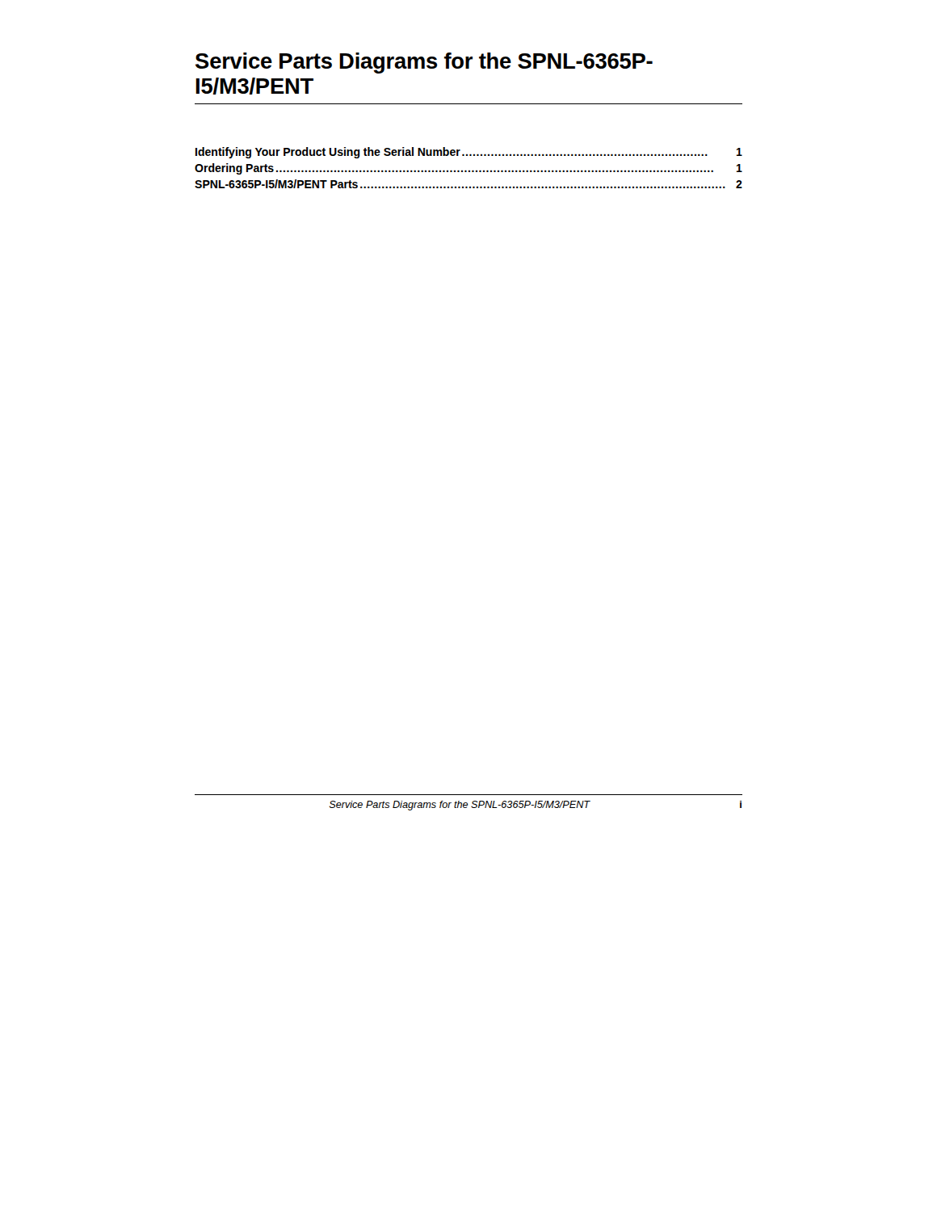Service Parts Diagrams for the SPNL-6365P-I5/M3/PENT
Identifying Your Product Using the Serial Number .................................................................... 1
Ordering Parts ......................................................................................................................... 1
SPNL-6365P-I5/M3/PENT Parts ..................................................................................................... 2
Service Parts Diagrams for the SPNL-6365P-I5/M3/PENT
i